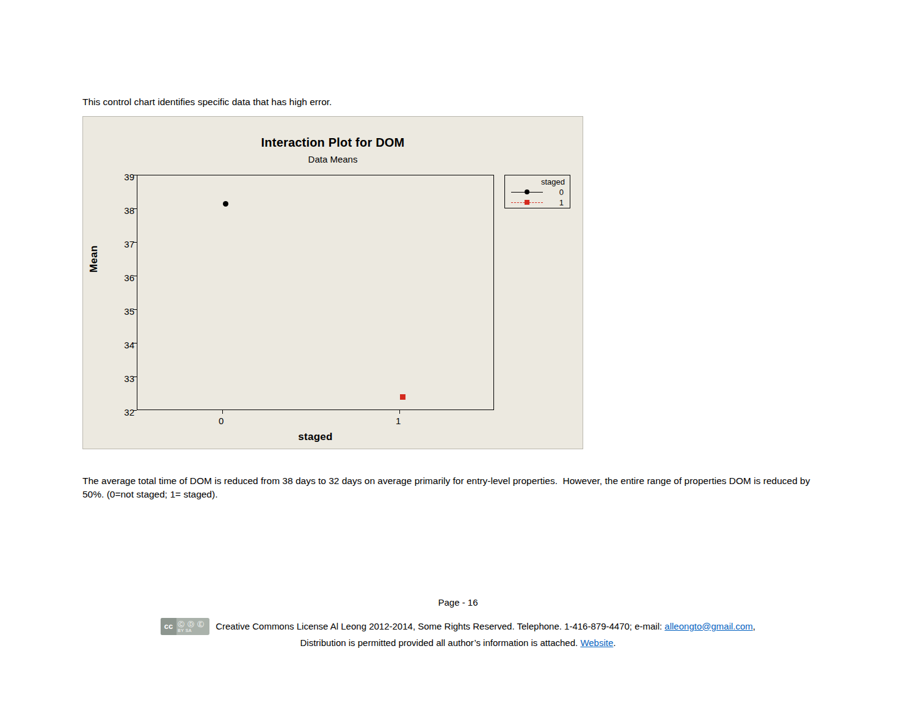This control chart identifies specific data that has high error.
Interaction Plot for DOM
Data Means
Mean
39 38 37 36 35 34 33 32
0
1
staged
staged
0
1
The average total time of DOM is reduced from 38 days to 32 days on average primarily for entry-level properties. However, the entire range of properties DOM is reduced by 50%. (0=not staged; 1= staged).
Page - 16
cc Ⓒ Ⓓ Ⓔ BY SA Creative Commons License Al Leong 2012-2014, Some Rights Reserved. Telephone. 1-416-879-4470; e-mail: alleongto@gmail.com,
Distribution is permitted provided all author’s information is attached. Website.